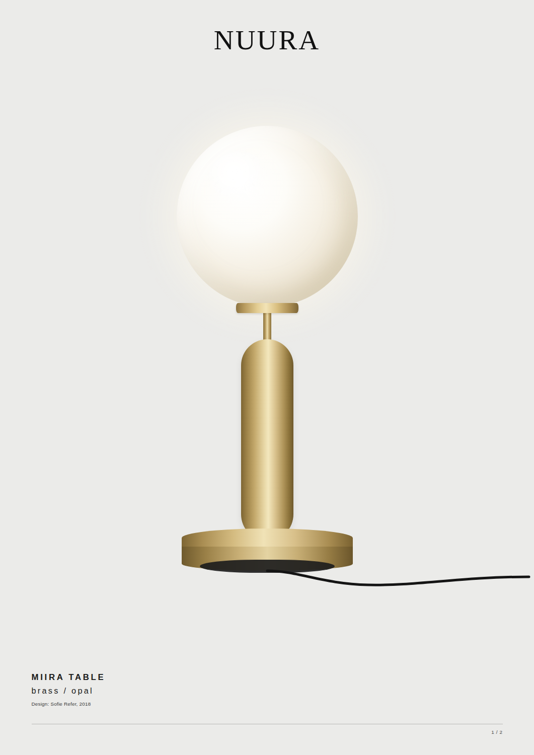NUURA
Miira Table
brass / opal
Design: Sofie Refer, 2018
1 / 2